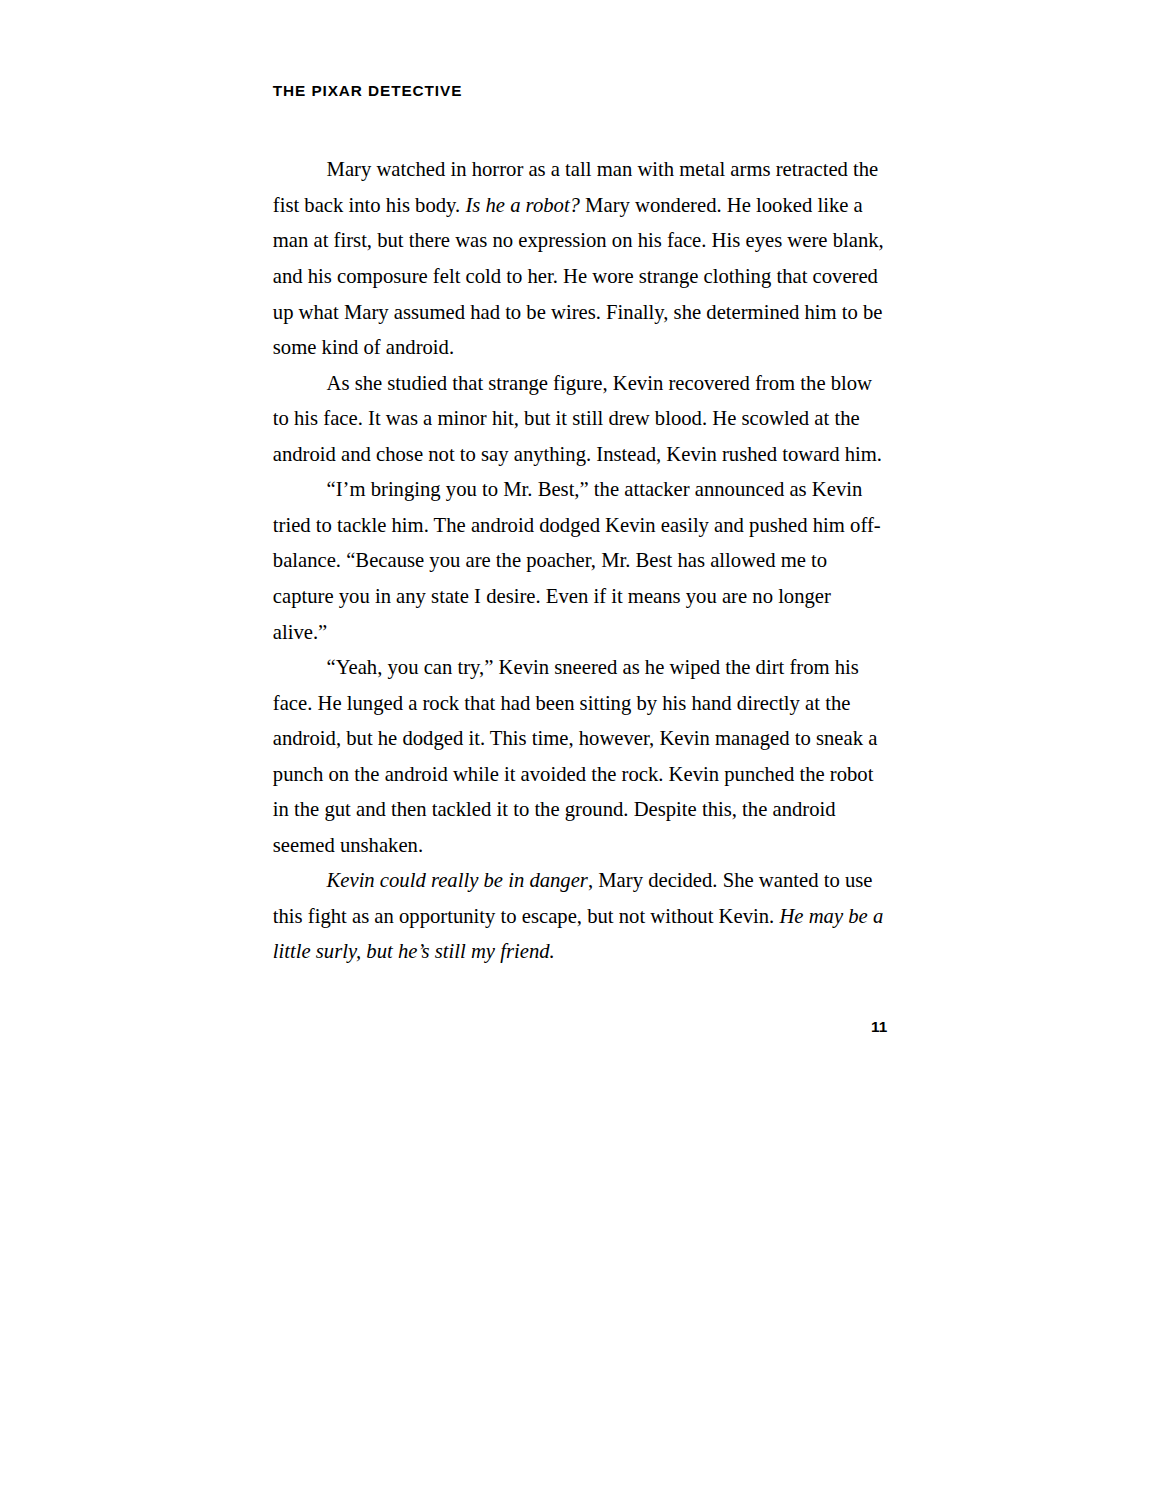The Pixar Detective
Mary watched in horror as a tall man with metal arms retracted the fist back into his body. Is he a robot? Mary wondered. He looked like a man at first, but there was no expression on his face. His eyes were blank, and his composure felt cold to her. He wore strange clothing that covered up what Mary assumed had to be wires. Finally, she determined him to be some kind of android.
As she studied that strange figure, Kevin recovered from the blow to his face. It was a minor hit, but it still drew blood. He scowled at the android and chose not to say anything. Instead, Kevin rushed toward him.
“I’m bringing you to Mr. Best,” the attacker announced as Kevin tried to tackle him. The android dodged Kevin easily and pushed him off-balance. “Because you are the poacher, Mr. Best has allowed me to capture you in any state I desire. Even if it means you are no longer alive.”
“Yeah, you can try,” Kevin sneered as he wiped the dirt from his face. He lunged a rock that had been sitting by his hand directly at the android, but he dodged it. This time, however, Kevin managed to sneak a punch on the android while it avoided the rock. Kevin punched the robot in the gut and then tackled it to the ground. Despite this, the android seemed unshaken.
Kevin could really be in danger, Mary decided. She wanted to use this fight as an opportunity to escape, but not without Kevin. He may be a little surly, but he’s still my friend.
11